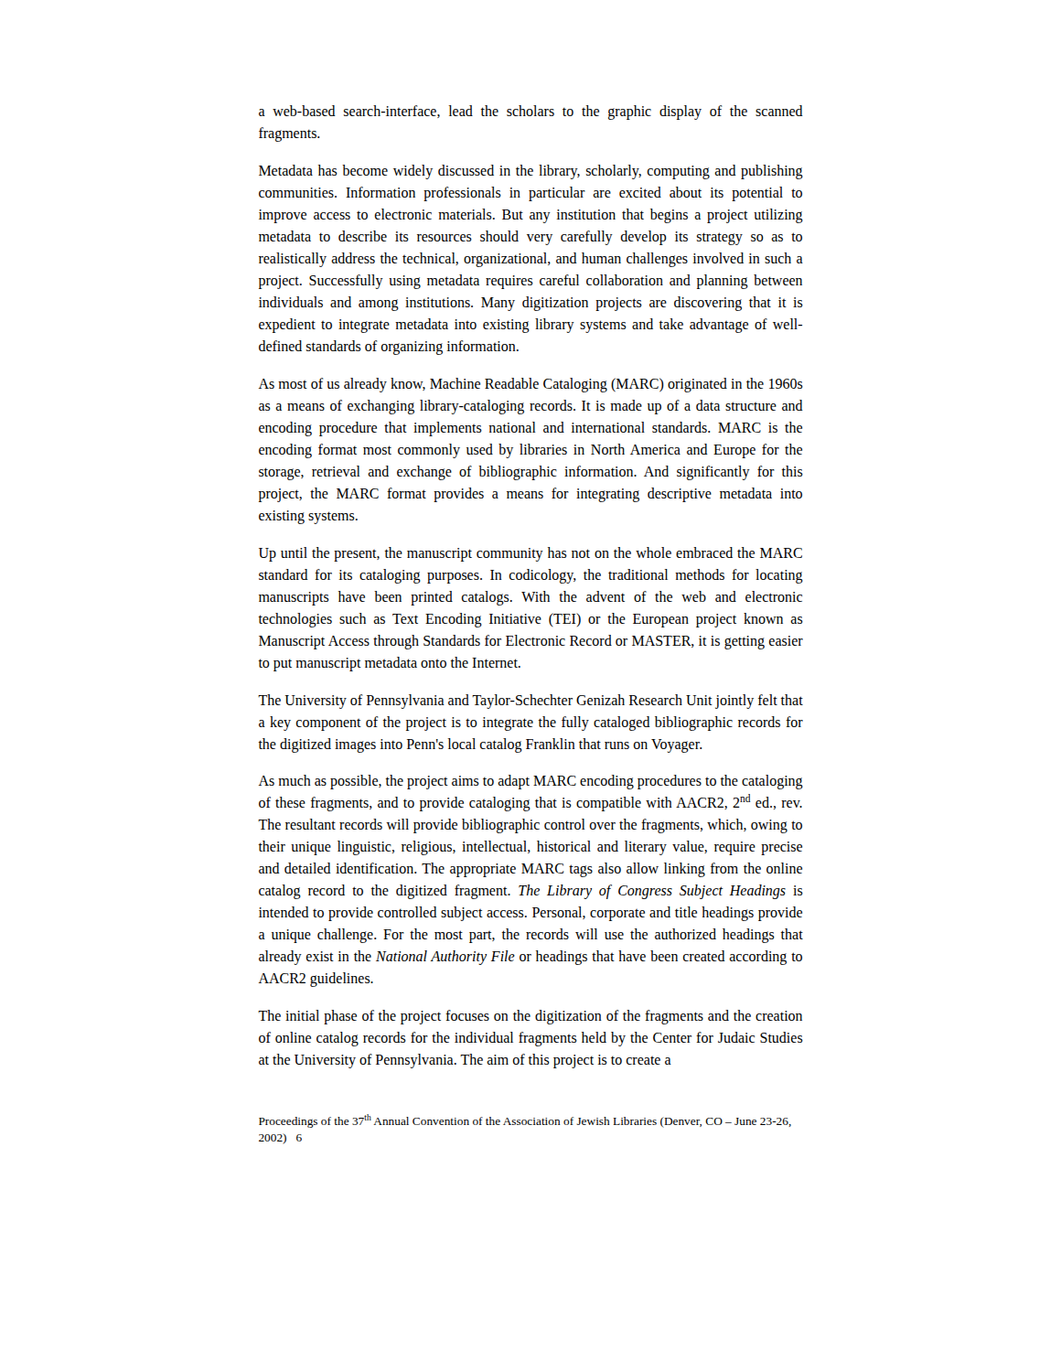a web-based search-interface, lead the scholars to the graphic display of the scanned fragments.
Metadata has become widely discussed in the library, scholarly, computing and publishing communities. Information professionals in particular are excited about its potential to improve access to electronic materials. But any institution that begins a project utilizing metadata to describe its resources should very carefully develop its strategy so as to realistically address the technical, organizational, and human challenges involved in such a project. Successfully using metadata requires careful collaboration and planning between individuals and among institutions. Many digitization projects are discovering that it is expedient to integrate metadata into existing library systems and take advantage of well-defined standards of organizing information.
As most of us already know, Machine Readable Cataloging (MARC) originated in the 1960s as a means of exchanging library-cataloging records. It is made up of a data structure and encoding procedure that implements national and international standards. MARC is the encoding format most commonly used by libraries in North America and Europe for the storage, retrieval and exchange of bibliographic information. And significantly for this project, the MARC format provides a means for integrating descriptive metadata into existing systems.
Up until the present, the manuscript community has not on the whole embraced the MARC standard for its cataloging purposes. In codicology, the traditional methods for locating manuscripts have been printed catalogs. With the advent of the web and electronic technologies such as Text Encoding Initiative (TEI) or the European project known as Manuscript Access through Standards for Electronic Record or MASTER, it is getting easier to put manuscript metadata onto the Internet.
The University of Pennsylvania and Taylor-Schechter Genizah Research Unit jointly felt that a key component of the project is to integrate the fully cataloged bibliographic records for the digitized images into Penn's local catalog Franklin that runs on Voyager.
As much as possible, the project aims to adapt MARC encoding procedures to the cataloging of these fragments, and to provide cataloging that is compatible with AACR2, 2nd ed., rev. The resultant records will provide bibliographic control over the fragments, which, owing to their unique linguistic, religious, intellectual, historical and literary value, require precise and detailed identification. The appropriate MARC tags also allow linking from the online catalog record to the digitized fragment. The Library of Congress Subject Headings is intended to provide controlled subject access. Personal, corporate and title headings provide a unique challenge. For the most part, the records will use the authorized headings that already exist in the National Authority File or headings that have been created according to AACR2 guidelines.
The initial phase of the project focuses on the digitization of the fragments and the creation of online catalog records for the individual fragments held by the Center for Judaic Studies at the University of Pennsylvania. The aim of this project is to create a
Proceedings of the 37th Annual Convention of the Association of Jewish Libraries (Denver, CO – June 23-26, 2002) 6